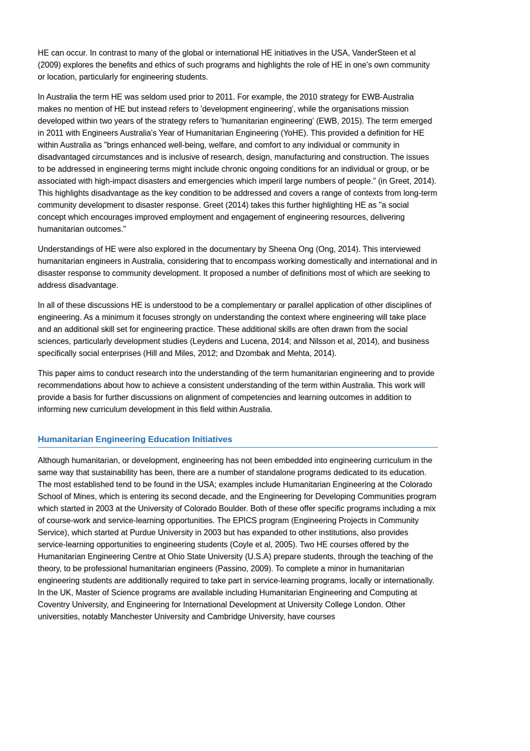HE can occur. In contrast to many of the global or international HE initiatives in the USA, VanderSteen et al (2009) explores the benefits and ethics of such programs and highlights the role of HE in one's own community or location, particularly for engineering students.
In Australia the term HE was seldom used prior to 2011. For example, the 2010 strategy for EWB-Australia makes no mention of HE but instead refers to 'development engineering', while the organisations mission developed within two years of the strategy refers to 'humanitarian engineering' (EWB, 2015). The term emerged in 2011 with Engineers Australia's Year of Humanitarian Engineering (YoHE). This provided a definition for HE within Australia as "brings enhanced well-being, welfare, and comfort to any individual or community in disadvantaged circumstances and is inclusive of research, design, manufacturing and construction. The issues to be addressed in engineering terms might include chronic ongoing conditions for an individual or group, or be associated with high-impact disasters and emergencies which imperil large numbers of people." (in Greet, 2014). This highlights disadvantage as the key condition to be addressed and covers a range of contexts from long-term community development to disaster response. Greet (2014) takes this further highlighting HE as "a social concept which encourages improved employment and engagement of engineering resources, delivering humanitarian outcomes."
Understandings of HE were also explored in the documentary by Sheena Ong (Ong, 2014). This interviewed humanitarian engineers in Australia, considering that to encompass working domestically and international and in disaster response to community development. It proposed a number of definitions most of which are seeking to address disadvantage.
In all of these discussions HE is understood to be a complementary or parallel application of other disciplines of engineering. As a minimum it focuses strongly on understanding the context where engineering will take place and an additional skill set for engineering practice. These additional skills are often drawn from the social sciences, particularly development studies (Leydens and Lucena, 2014; and Nilsson et al, 2014), and business specifically social enterprises (Hill and Miles, 2012; and Dzombak and Mehta, 2014).
This paper aims to conduct research into the understanding of the term humanitarian engineering and to provide recommendations about how to achieve a consistent understanding of the term within Australia. This work will provide a basis for further discussions on alignment of competencies and learning outcomes in addition to informing new curriculum development in this field within Australia.
Humanitarian Engineering Education Initiatives
Although humanitarian, or development, engineering has not been embedded into engineering curriculum in the same way that sustainability has been, there are a number of standalone programs dedicated to its education. The most established tend to be found in the USA; examples include Humanitarian Engineering at the Colorado School of Mines, which is entering its second decade, and the Engineering for Developing Communities program which started in 2003 at the University of Colorado Boulder. Both of these offer specific programs including a mix of course-work and service-learning opportunities. The EPICS program (Engineering Projects in Community Service), which started at Purdue University in 2003 but has expanded to other institutions, also provides service-learning opportunities to engineering students (Coyle et al, 2005). Two HE courses offered by the Humanitarian Engineering Centre at Ohio State University (U.S.A) prepare students, through the teaching of the theory, to be professional humanitarian engineers (Passino, 2009). To complete a minor in humanitarian engineering students are additionally required to take part in service-learning programs, locally or internationally. In the UK, Master of Science programs are available including Humanitarian Engineering and Computing at Coventry University, and Engineering for International Development at University College London. Other universities, notably Manchester University and Cambridge University, have courses